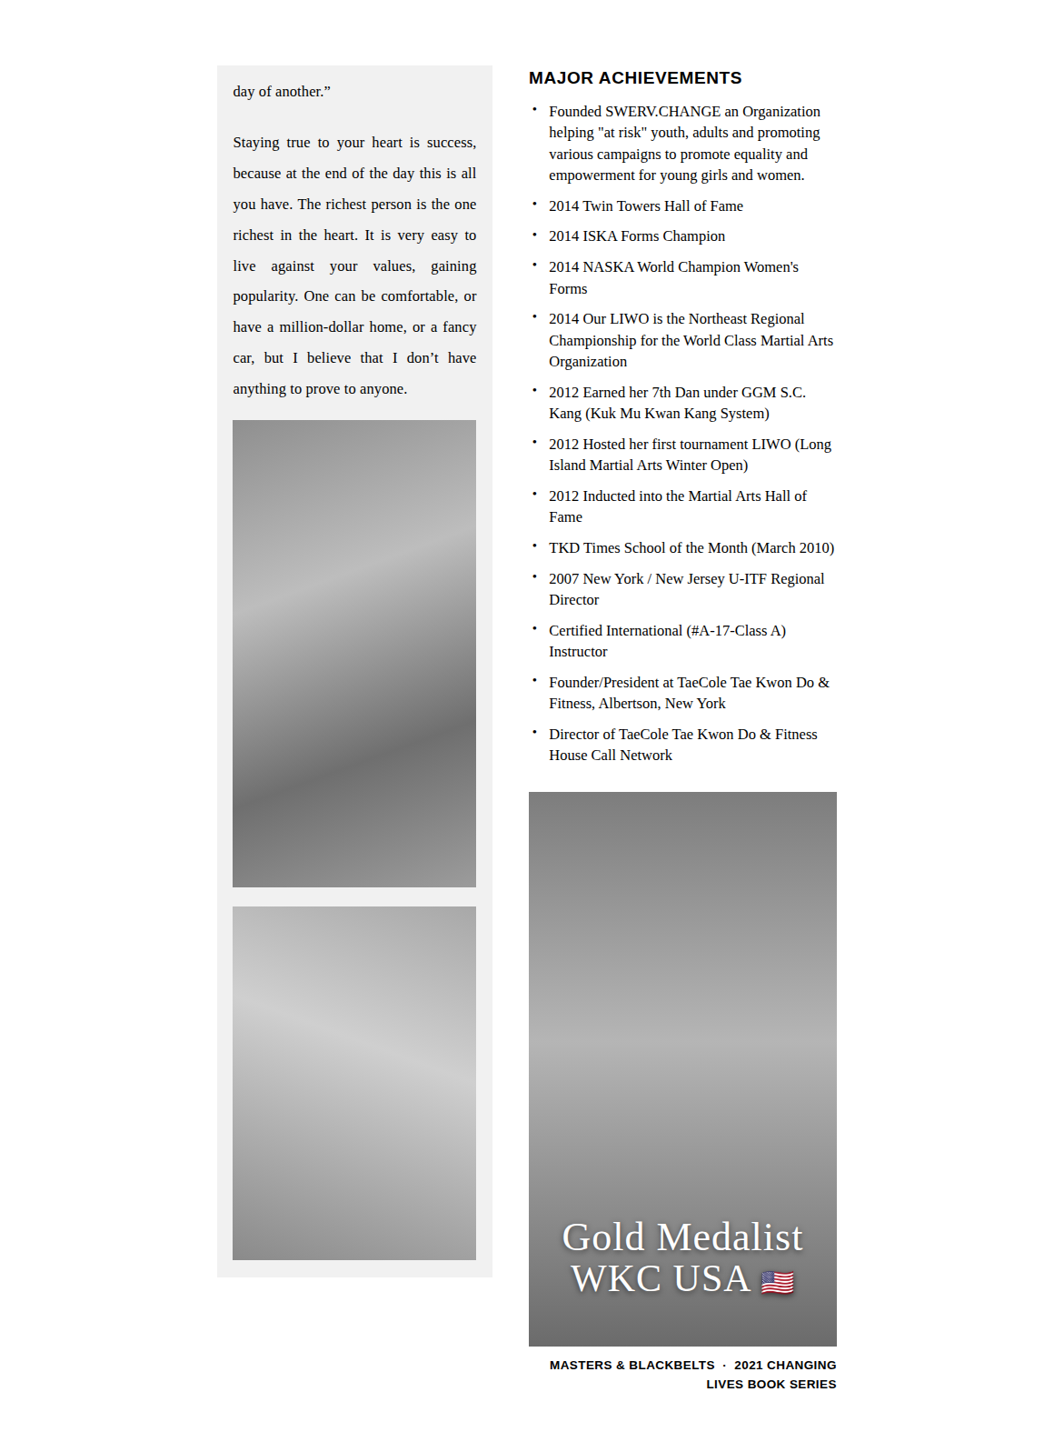day of another.”
Staying true to your heart is success, because at the end of the day this is all you have. The richest person is the one richest in the heart. It is very easy to live against your values, gaining popularity. One can be comfortable, or have a million-dollar home, or a fancy car, but I believe that I don’t have anything to prove to anyone.
Major Achievements
Founded SWERV.CHANGE an Organization helping "at risk" youth, adults and promoting various campaigns to promote equality and empowerment for young girls and women.
2014 Twin Towers Hall of Fame
2014 ISKA Forms Champion
2014 NASKA World Champion Women's Forms
2014 Our LIWO is the Northeast Regional Championship for the World Class Martial Arts Organization
2012 Earned her 7th Dan under GGM S.C. Kang (Kuk Mu Kwan Kang System)
2012 Hosted her first tournament LIWO (Long Island Martial Arts Winter Open)
2012 Inducted into the Martial Arts Hall of Fame
TKD Times School of the Month (March 2010)
2007 New York / New Jersey U-ITF Regional Director
Certified International (#A-17-Class A) Instructor
Founder/President at TaeCole Tae Kwon Do & Fitness, Albertson, New York
Director of TaeCole Tae Kwon Do & Fitness House Call Network
Gold Medalist WKC USA 🇺🇸
Caption on photo: Gold Medalist WKC USA
MASTERS & BLACKBELTS · 2021 CHANGING LIVES BOOK SERIES